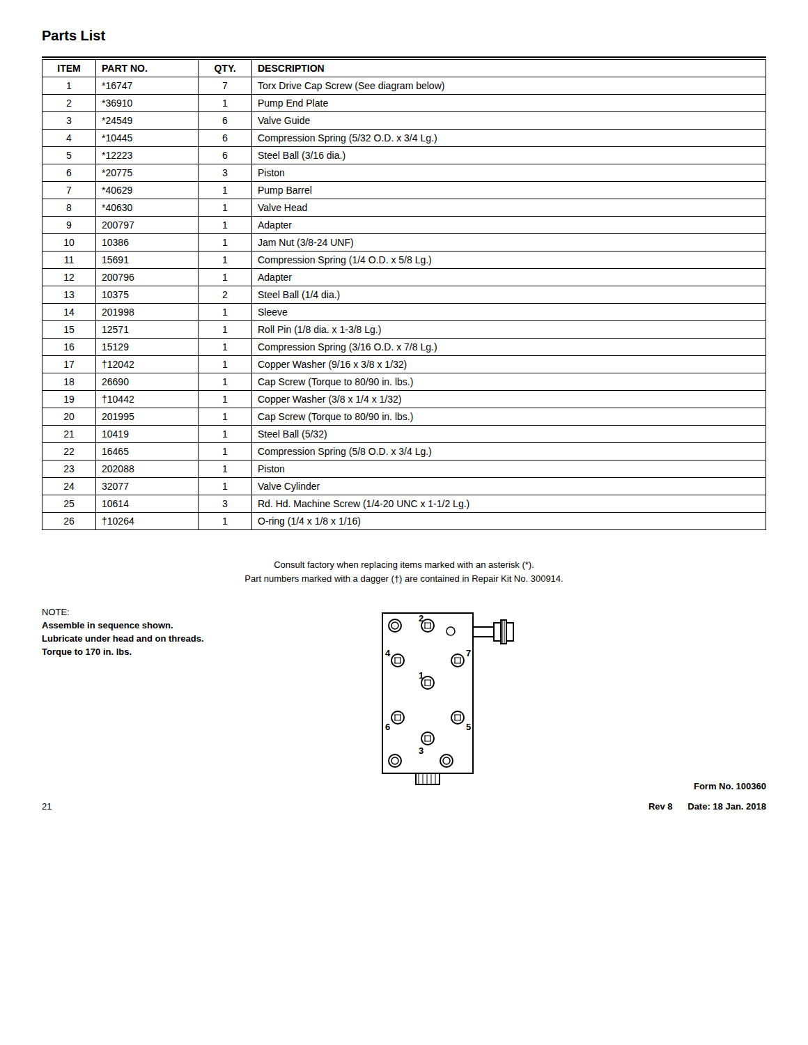Parts List
| ITEM | PART NO. | QTY. | DESCRIPTION |
| --- | --- | --- | --- |
| 1 | *16747 | 7 | Torx Drive Cap Screw (See diagram below) |
| 2 | *36910 | 1 | Pump End Plate |
| 3 | *24549 | 6 | Valve Guide |
| 4 | *10445 | 6 | Compression Spring (5/32 O.D. x 3/4 Lg.) |
| 5 | *12223 | 6 | Steel Ball (3/16 dia.) |
| 6 | *20775 | 3 | Piston |
| 7 | *40629 | 1 | Pump Barrel |
| 8 | *40630 | 1 | Valve Head |
| 9 | 200797 | 1 | Adapter |
| 10 | 10386 | 1 | Jam Nut (3/8-24 UNF) |
| 11 | 15691 | 1 | Compression Spring (1/4 O.D. x 5/8 Lg.) |
| 12 | 200796 | 1 | Adapter |
| 13 | 10375 | 2 | Steel Ball (1/4 dia.) |
| 14 | 201998 | 1 | Sleeve |
| 15 | 12571 | 1 | Roll Pin (1/8 dia. x 1-3/8 Lg.) |
| 16 | 15129 | 1 | Compression Spring (3/16 O.D. x 7/8 Lg.) |
| 17 | †12042 | 1 | Copper Washer (9/16 x 3/8 x 1/32) |
| 18 | 26690 | 1 | Cap Screw (Torque to 80/90 in. lbs.) |
| 19 | †10442 | 1 | Copper Washer (3/8 x 1/4 x 1/32) |
| 20 | 201995 | 1 | Cap Screw (Torque to 80/90 in. lbs.) |
| 21 | 10419 | 1 | Steel Ball (5/32) |
| 22 | 16465 | 1 | Compression Spring (5/8 O.D. x 3/4 Lg.) |
| 23 | 202088 | 1 | Piston |
| 24 | 32077 | 1 | Valve Cylinder |
| 25 | 10614 | 3 | Rd. Hd. Machine Screw (1/4-20 UNC x 1-1/2 Lg.) |
| 26 | †10264 | 1 | O-ring (1/4 x 1/8 x 1/16) |
Consult factory when replacing items marked with an asterisk (*).
Part numbers marked with a dagger (†) are contained in Repair Kit No. 300914.
NOTE:
Assemble in sequence shown.
Lubricate under head and on threads.
Torque to 170 in. lbs.
2 4 7 1 6 5 3
Form No. 100360
21 Rev 8 Date: 18 Jan. 2018